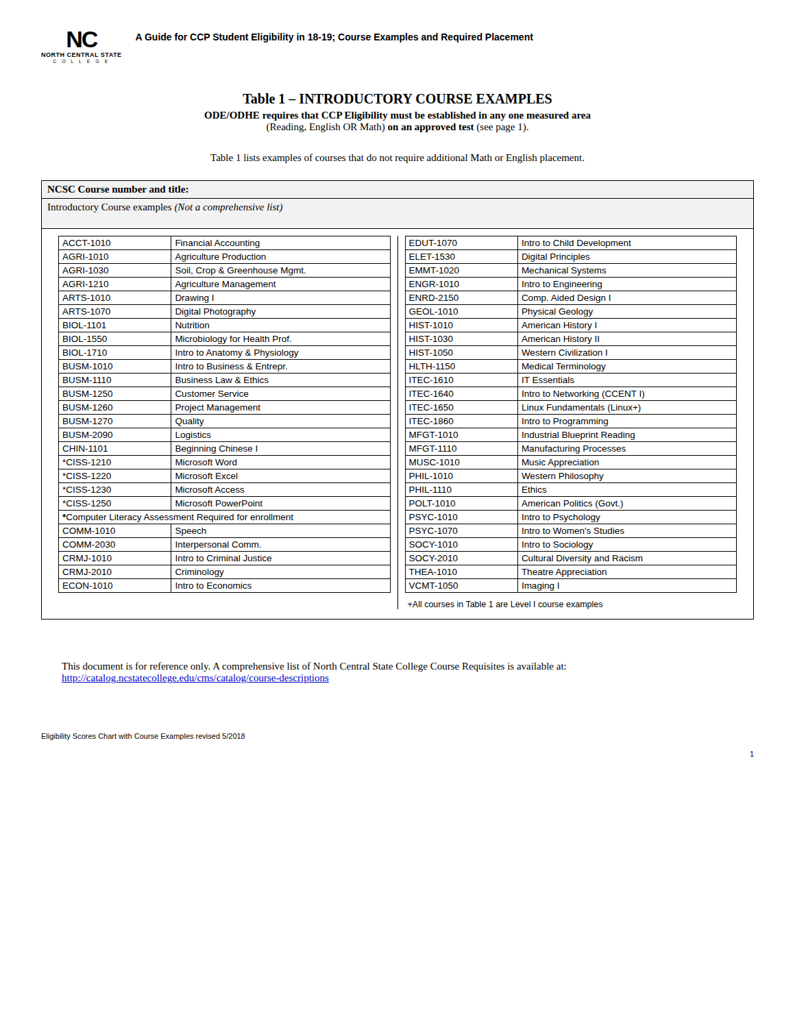NC
NORTH CENTRAL STATE
C O L L E G E
A Guide for CCP Student Eligibility in 18-19; Course Examples and Required Placement
Table 1 – INTRODUCTORY COURSE EXAMPLES
ODE/ODHE requires that CCP Eligibility must be established in any one measured area
(Reading, English OR Math) on an approved test (see page 1).
Table 1 lists examples of courses that do not require additional Math or English placement.
NCSC Course number and title:
Introductory Course examples (Not a comprehensive list)
| ACCT-1010 | Financial Accounting |
| AGRI-1010 | Agriculture Production |
| AGRI-1030 | Soil, Crop & Greenhouse Mgmt. |
| AGRI-1210 | Agriculture Management |
| ARTS-1010 | Drawing I |
| ARTS-1070 | Digital Photography |
| BIOL-1101 | Nutrition |
| BIOL-1550 | Microbiology for Health Prof. |
| BIOL-1710 | Intro to Anatomy & Physiology |
| BUSM-1010 | Intro to Business & Entrepr. |
| BUSM-1110 | Business Law & Ethics |
| BUSM-1250 | Customer Service |
| BUSM-1260 | Project Management |
| BUSM-1270 | Quality |
| BUSM-2090 | Logistics |
| CHIN-1101 | Beginning Chinese I |
| *CISS-1210 | Microsoft Word |
| *CISS-1220 | Microsoft Excel |
| *CISS-1230 | Microsoft Access |
| *CISS-1250 | Microsoft PowerPoint |
| * Computer Literacy Assessment Required for enrollment |
| COMM-1010 | Speech |
| COMM-2030 | Interpersonal Comm. |
| CRMJ-1010 | Intro to Criminal Justice |
| CRMJ-2010 | Criminology |
| ECON-1010 | Intro to Economics |
| EDUT-1070 | Intro to Child Development |
| ELET-1530 | Digital Principles |
| EMMT-1020 | Mechanical Systems |
| ENGR-1010 | Intro to Engineering |
| ENRD-2150 | Comp. Aided Design I |
| GEOL-1010 | Physical Geology |
| HIST-1010 | American History I |
| HIST-1030 | American History II |
| HIST-1050 | Western Civilization I |
| HLTH-1150 | Medical Terminology |
| ITEC-1610 | IT Essentials |
| ITEC-1640 | Intro to Networking (CCENT I) |
| ITEC-1650 | Linux Fundamentals (Linux+) |
| ITEC-1860 | Intro to Programming |
| MFGT-1010 | Industrial Blueprint Reading |
| MFGT-1110 | Manufacturing Processes |
| MUSC-1010 | Music Appreciation |
| PHIL-1010 | Western Philosophy |
| PHIL-1110 | Ethics |
| POLT-1010 | American Politics (Govt.) |
| PSYC-1010 | Intro to Psychology |
| PSYC-1070 | Intro to Women's Studies |
| SOCY-1010 | Intro to Sociology |
| SOCY-2010 | Cultural Diversity and Racism |
| THEA-1010 | Theatre Appreciation |
| VCMT-1050 | Imaging I |
+All courses in Table 1 are Level I course examples
This document is for reference only. A comprehensive list of North Central State College Course Requisites is available at: http://catalog.ncstatecollege.edu/cms/catalog/course-descriptions
Eligibility Scores Chart with Course Examples revised 5/2018
1